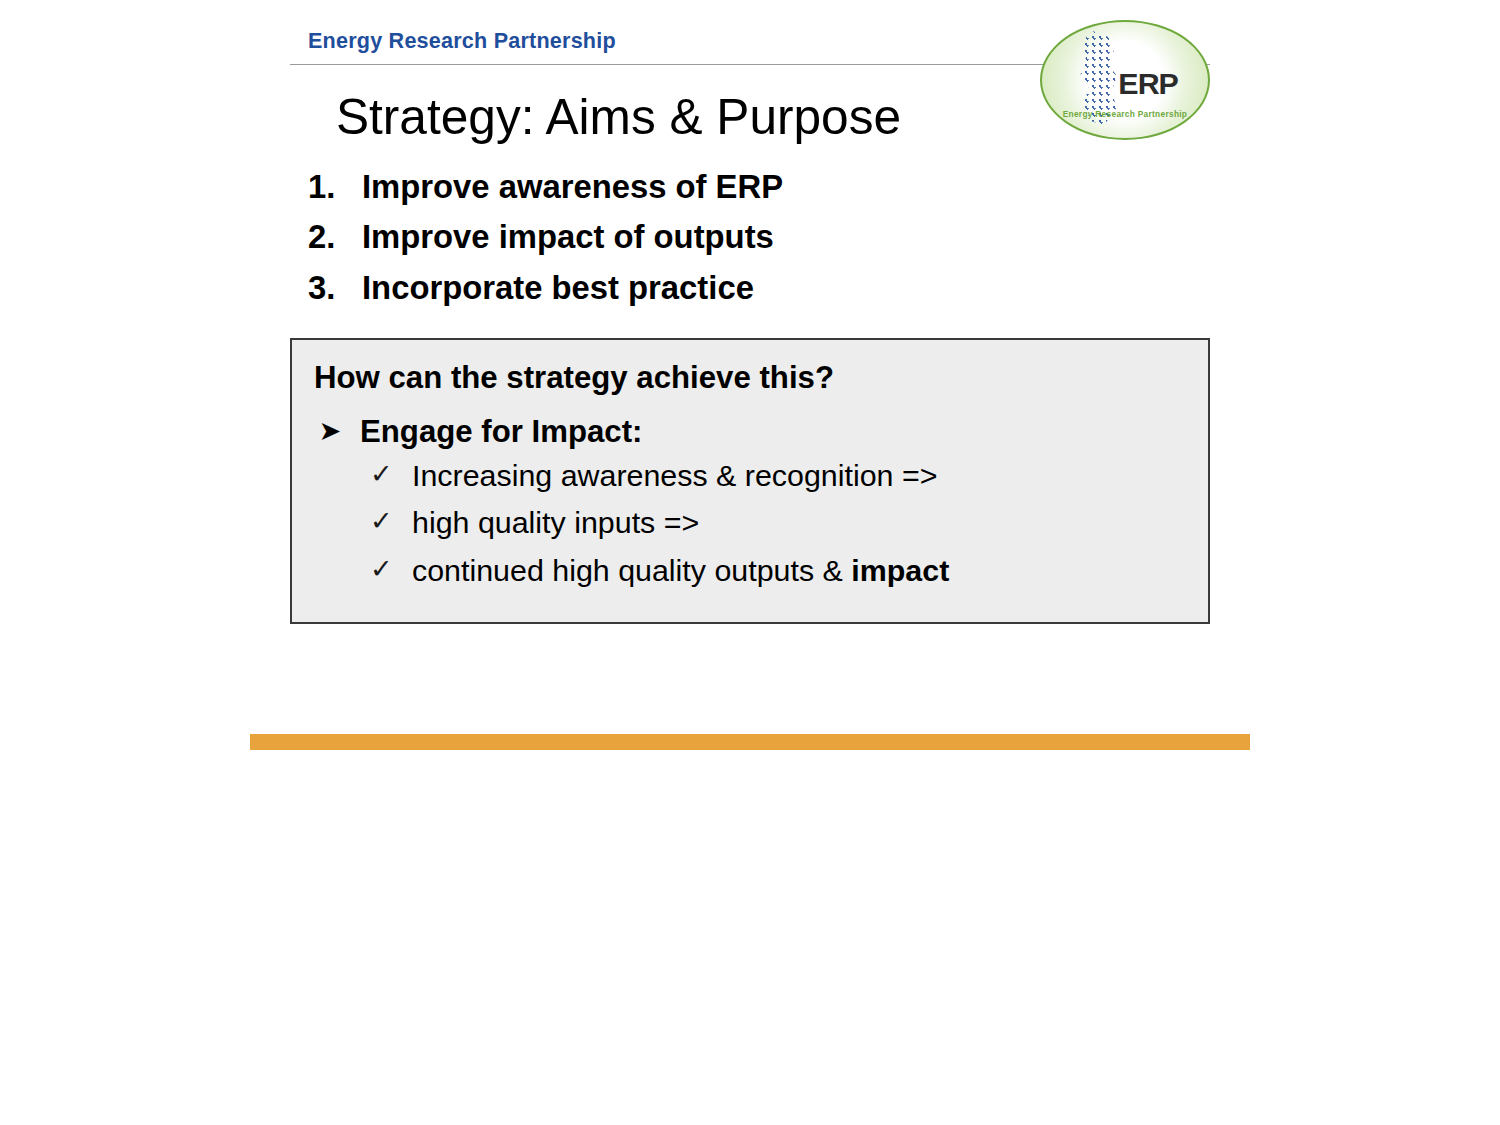Energy Research Partnership
ERP
Energy Research Partnership
Strategy: Aims & Purpose
Improve awareness of ERP
Improve impact of outputs
Incorporate best practice
How can the strategy achieve this?
Engage for Impact:
Increasing awareness & recognition =>
high quality inputs =>
continued high quality outputs & impact